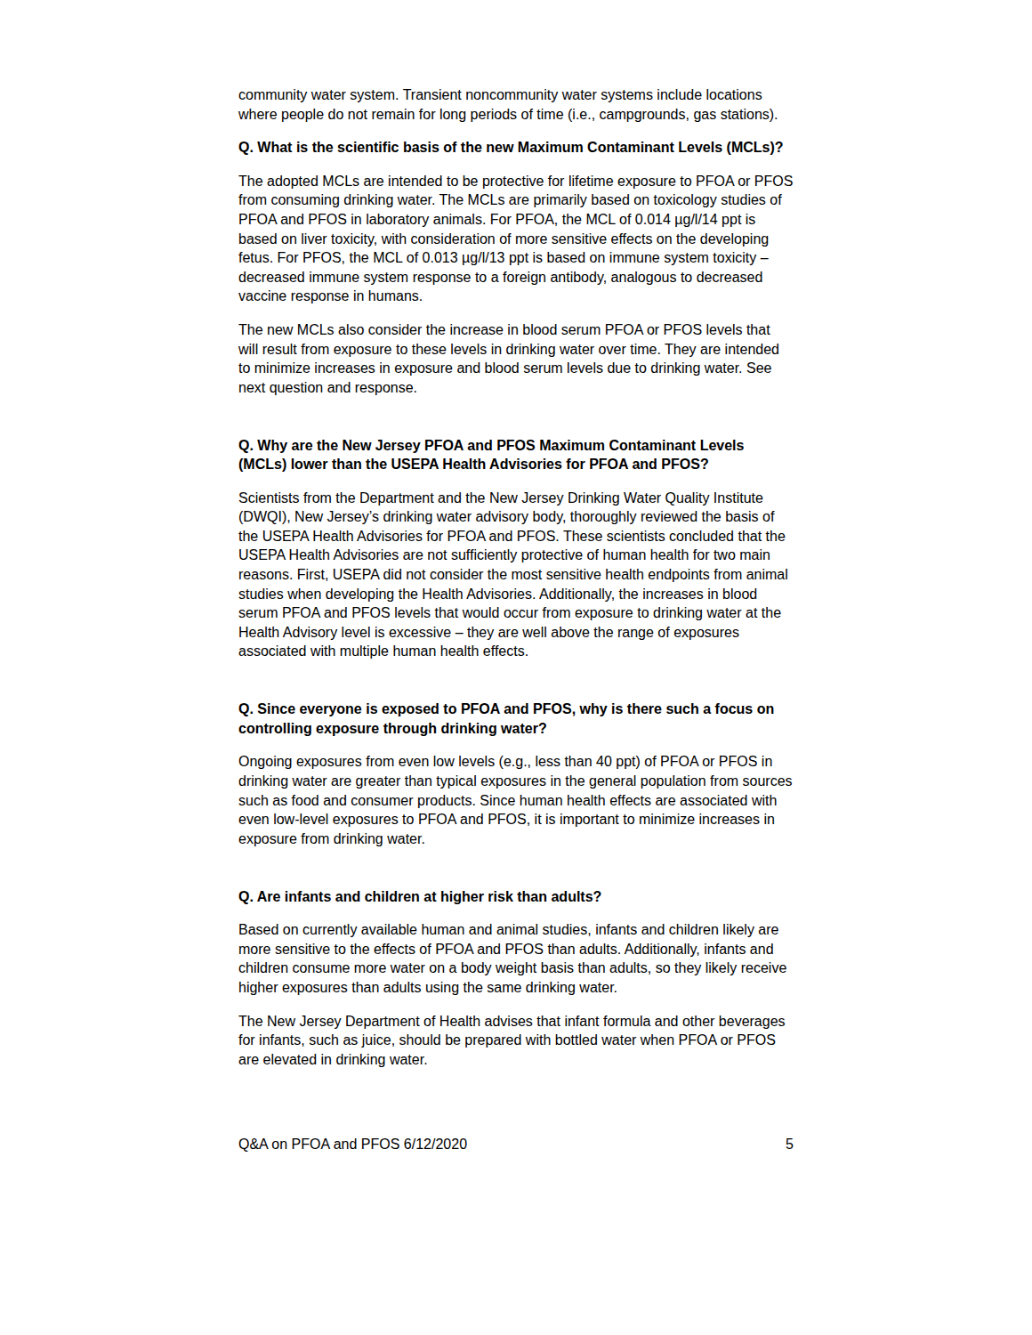community water system. Transient noncommunity water systems include locations where people do not remain for long periods of time (i.e., campgrounds, gas stations).
Q. What is the scientific basis of the new Maximum Contaminant Levels (MCLs)?
The adopted MCLs are intended to be protective for lifetime exposure to PFOA or PFOS from consuming drinking water. The MCLs are primarily based on toxicology studies of PFOA and PFOS in laboratory animals. For PFOA, the MCL of 0.014 µg/l/14 ppt is based on liver toxicity, with consideration of more sensitive effects on the developing fetus. For PFOS, the MCL of 0.013 µg/l/13 ppt is based on immune system toxicity – decreased immune system response to a foreign antibody, analogous to decreased vaccine response in humans.
The new MCLs also consider the increase in blood serum PFOA or PFOS levels that will result from exposure to these levels in drinking water over time. They are intended to minimize increases in exposure and blood serum levels due to drinking water. See next question and response.
Q. Why are the New Jersey PFOA and PFOS Maximum Contaminant Levels (MCLs) lower than the USEPA Health Advisories for PFOA and PFOS?
Scientists from the Department and the New Jersey Drinking Water Quality Institute (DWQI), New Jersey’s drinking water advisory body, thoroughly reviewed the basis of the USEPA Health Advisories for PFOA and PFOS. These scientists concluded that the USEPA Health Advisories are not sufficiently protective of human health for two main reasons. First, USEPA did not consider the most sensitive health endpoints from animal studies when developing the Health Advisories. Additionally, the increases in blood serum PFOA and PFOS levels that would occur from exposure to drinking water at the Health Advisory level is excessive – they are well above the range of exposures associated with multiple human health effects.
Q. Since everyone is exposed to PFOA and PFOS, why is there such a focus on controlling exposure through drinking water?
Ongoing exposures from even low levels (e.g., less than 40 ppt) of PFOA or PFOS in drinking water are greater than typical exposures in the general population from sources such as food and consumer products. Since human health effects are associated with even low-level exposures to PFOA and PFOS, it is important to minimize increases in exposure from drinking water.
Q. Are infants and children at higher risk than adults?
Based on currently available human and animal studies, infants and children likely are more sensitive to the effects of PFOA and PFOS than adults. Additionally, infants and children consume more water on a body weight basis than adults, so they likely receive higher exposures than adults using the same drinking water.
The New Jersey Department of Health advises that infant formula and other beverages for infants, such as juice, should be prepared with bottled water when PFOA or PFOS are elevated in drinking water.
Q&A on PFOA and PFOS 6/12/2020 5